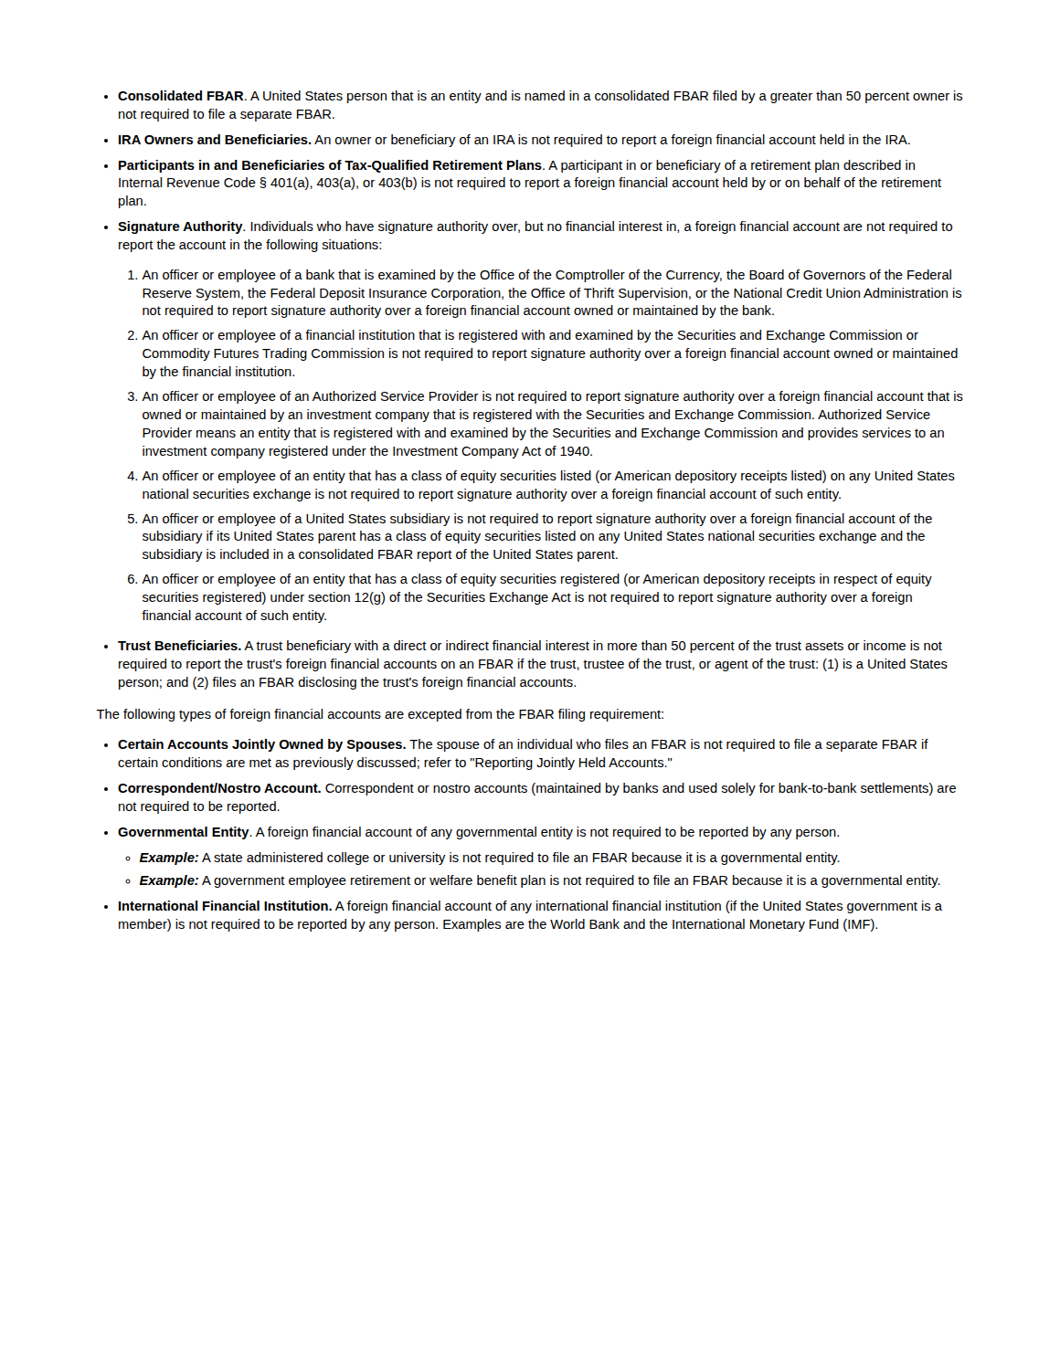Consolidated FBAR. A United States person that is an entity and is named in a consolidated FBAR filed by a greater than 50 percent owner is not required to file a separate FBAR.
IRA Owners and Beneficiaries. An owner or beneficiary of an IRA is not required to report a foreign financial account held in the IRA.
Participants in and Beneficiaries of Tax-Qualified Retirement Plans. A participant in or beneficiary of a retirement plan described in Internal Revenue Code § 401(a), 403(a), or 403(b) is not required to report a foreign financial account held by or on behalf of the retirement plan.
Signature Authority. Individuals who have signature authority over, but no financial interest in, a foreign financial account are not required to report the account in the following situations:
An officer or employee of a bank that is examined by the Office of the Comptroller of the Currency, the Board of Governors of the Federal Reserve System, the Federal Deposit Insurance Corporation, the Office of Thrift Supervision, or the National Credit Union Administration is not required to report signature authority over a foreign financial account owned or maintained by the bank.
An officer or employee of a financial institution that is registered with and examined by the Securities and Exchange Commission or Commodity Futures Trading Commission is not required to report signature authority over a foreign financial account owned or maintained by the financial institution.
An officer or employee of an Authorized Service Provider is not required to report signature authority over a foreign financial account that is owned or maintained by an investment company that is registered with the Securities and Exchange Commission. Authorized Service Provider means an entity that is registered with and examined by the Securities and Exchange Commission and provides services to an investment company registered under the Investment Company Act of 1940.
An officer or employee of an entity that has a class of equity securities listed (or American depository receipts listed) on any United States national securities exchange is not required to report signature authority over a foreign financial account of such entity.
An officer or employee of a United States subsidiary is not required to report signature authority over a foreign financial account of the subsidiary if its United States parent has a class of equity securities listed on any United States national securities exchange and the subsidiary is included in a consolidated FBAR report of the United States parent.
An officer or employee of an entity that has a class of equity securities registered (or American depository receipts in respect of equity securities registered) under section 12(g) of the Securities Exchange Act is not required to report signature authority over a foreign financial account of such entity.
Trust Beneficiaries. A trust beneficiary with a direct or indirect financial interest in more than 50 percent of the trust assets or income is not required to report the trust's foreign financial accounts on an FBAR if the trust, trustee of the trust, or agent of the trust: (1) is a United States person; and (2) files an FBAR disclosing the trust's foreign financial accounts.
The following types of foreign financial accounts are excepted from the FBAR filing requirement:
Certain Accounts Jointly Owned by Spouses. The spouse of an individual who files an FBAR is not required to file a separate FBAR if certain conditions are met as previously discussed; refer to "Reporting Jointly Held Accounts."
Correspondent/Nostro Account. Correspondent or nostro accounts (maintained by banks and used solely for bank-to-bank settlements) are not required to be reported.
Governmental Entity. A foreign financial account of any governmental entity is not required to be reported by any person.
Example: A state administered college or university is not required to file an FBAR because it is a governmental entity.
Example: A government employee retirement or welfare benefit plan is not required to file an FBAR because it is a governmental entity.
International Financial Institution. A foreign financial account of any international financial institution (if the United States government is a member) is not required to be reported by any person. Examples are the World Bank and the International Monetary Fund (IMF).